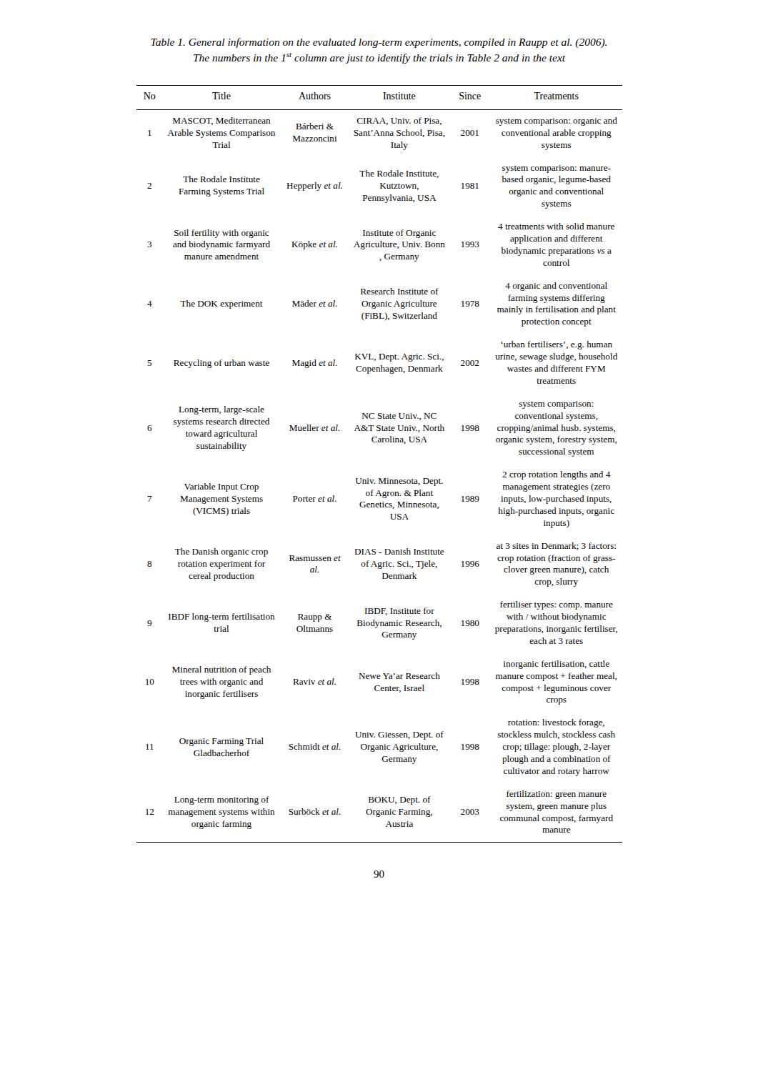Table 1. General information on the evaluated long-term experiments, compiled in Raupp et al. (2006). The numbers in the 1st column are just to identify the trials in Table 2 and in the text
| No | Title | Authors | Institute | Since | Treatments |
| --- | --- | --- | --- | --- | --- |
| 1 | MASCOT, Mediterranean Arable Systems Comparison Trial | Bárberi & Mazzoncini | CIRAA, Univ. of Pisa, Sant’Anna School, Pisa, Italy | 2001 | system comparison: organic and conventional arable cropping systems |
| 2 | The Rodale Institute Farming Systems Trial | Hepperly et al. | The Rodale Institute, Kutztown, Pennsylvania, USA | 1981 | system comparison: manure-based organic, legume-based organic and conventional systems |
| 3 | Soil fertility with organic and biodynamic farmyard manure amendment | Köpke et al. | Institute of Organic Agriculture, Univ. Bonn , Germany | 1993 | 4 treatments with solid manure application and different biodynamic preparations vs a control |
| 4 | The DOK experiment | Mäder et al. | Research Institute of Organic Agriculture (FiBL), Switzerland | 1978 | 4 organic and conventional farming systems differing mainly in fertilisation and plant protection concept |
| 5 | Recycling of urban waste | Magid et al. | KVL, Dept. Agric. Sci., Copenhagen, Denmark | 2002 | ‘urban fertilisers’, e.g. human urine, sewage sludge, household wastes and different FYM treatments |
| 6 | Long-term, large-scale systems research directed toward agricultural sustainability | Mueller et al. | NC State Univ., NC A&T State Univ., North Carolina, USA | 1998 | system comparison: conventional systems, cropping/animal husb. systems, organic system, forestry system, successional system |
| 7 | Variable Input Crop Management Systems (VICMS) trials | Porter et al. | Univ. Minnesota, Dept. of Agron. & Plant Genetics, Minnesota, USA | 1989 | 2 crop rotation lengths and 4 management strategies (zero inputs, low-purchased inputs, high-purchased inputs, organic inputs) |
| 8 | The Danish organic crop rotation experiment for cereal production | Rasmussen et al. | DIAS - Danish Institute of Agric. Sci., Tjele, Denmark | 1996 | at 3 sites in Denmark; 3 factors: crop rotation (fraction of grass-clover green manure), catch crop, slurry |
| 9 | IBDF long-term fertilisation trial | Raupp & Oltmanns | IBDF, Institute for Biodynamic Research, Germany | 1980 | fertiliser types: comp. manure with / without biodynamic preparations, inorganic fertiliser, each at 3 rates |
| 10 | Mineral nutrition of peach trees with organic and inorganic fertilisers | Raviv et al. | Newe Ya’ar Research Center, Israel | 1998 | inorganic fertilisation, cattle manure compost + feather meal, compost + leguminous cover crops |
| 11 | Organic Farming Trial Gladbacherhof | Schmidt et al. | Univ. Giessen, Dept. of Organic Agriculture, Germany | 1998 | rotation: livestock forage, stockless mulch, stockless cash crop; tillage: plough, 2-layer plough and a combination of cultivator and rotary harrow |
| 12 | Long-term monitoring of management systems within organic farming | Surböck et al. | BOKU, Dept. of Organic Farming, Austria | 2003 | fertilization: green manure system, green manure plus communal compost, farmyard manure |
90